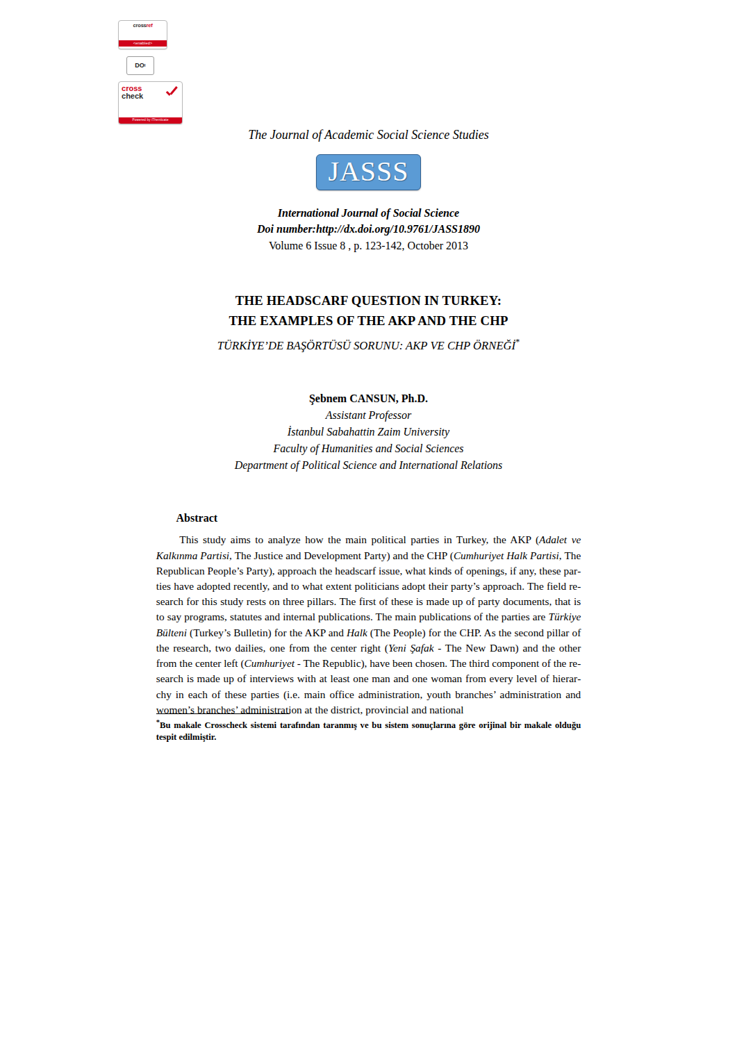crossref
<enabled>
DOI
cross check
Powered by iThenticate
The Journal of Academic Social Science Studies
JASSS
International Journal of Social Science
Doi number:http://dx.doi.org/10.9761/JASS1890
Volume 6 Issue 8 , p. 123-142, October 2013
THE HEADSCARF QUESTION IN TURKEY:
THE EXAMPLES OF THE AKP AND THE CHP
TÜRKİYE’DE BAŞÖRTÜSÜ SORUNU: AKP VE CHP ÖRNEĞİ*
Şebnem CANSUN, Ph.D.
Assistant Professor
İstanbul Sabahattin Zaim University
Faculty of Humanities and Social Sciences
Department of Political Science and International Relations
Abstract
This study aims to analyze how the main political parties in Turkey, the AKP (Adalet ve Kalkınma Partisi, The Justice and Development Party) and the CHP (Cumhuriyet Halk Partisi, The Republican People’s Party), approach the headscarf issue, what kinds of openings, if any, these parties have adopted recently, and to what extent politicians adopt their party’s approach. The field research for this study rests on three pillars. The first of these is made up of party documents, that is to say programs, statutes and internal publications. The main publications of the parties are Türkiye Bülteni (Turkey’s Bulletin) for the AKP and Halk (The People) for the CHP. As the second pillar of the research, two dailies, one from the center right (Yeni Şafak - The New Dawn) and the other from the center left (Cumhuriyet - The Republic), have been chosen. The third component of the research is made up of interviews with at least one man and one woman from every level of hierarchy in each of these parties (i.e. main office administration, youth branches’ administration and women’s branches’ administration at the district, provincial and national
*Bu makale Crosscheck sistemi tarafından taranmış ve bu sistem sonuçlarına göre orijinal bir makale olduğu tespit edilmiştir.